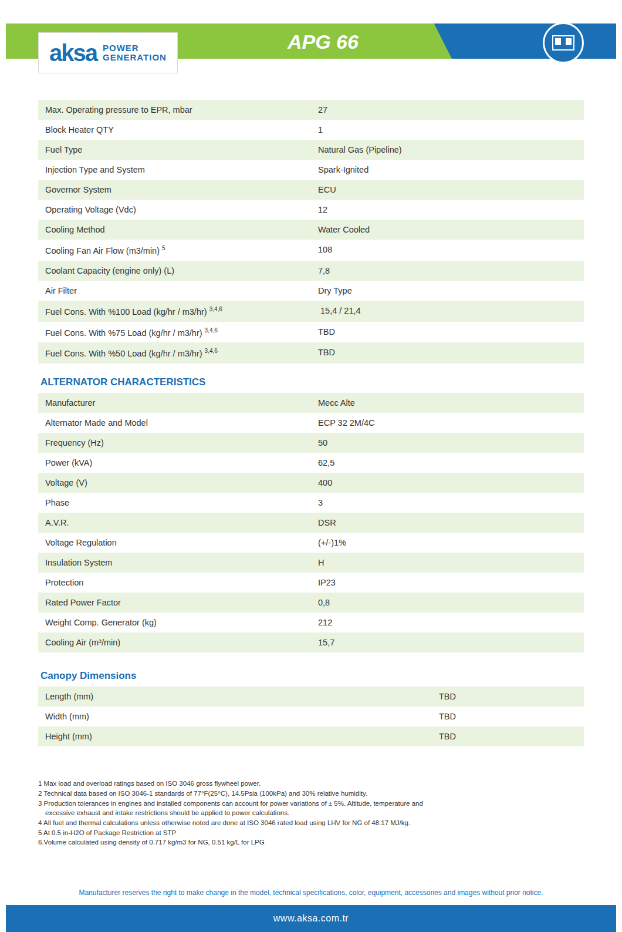aksa
POWER
GENERATION
APG 66
| Max. Operating pressure to EPR, mbar | 27 |
| Block Heater QTY | 1 |
| Fuel Type | Natural Gas (Pipeline) |
| Injection Type and System | Spark-Ignited |
| Governor System | ECU |
| Operating Voltage (Vdc) | 12 |
| Cooling Method | Water Cooled |
| Cooling Fan Air Flow (m3/min) 5 | 108 |
| Coolant Capacity (engine only) (L) | 7,8 |
| Air Filter | Dry Type |
| Fuel Cons. With %100 Load (kg/hr / m3/hr) 3,4,6 | 15,4 / 21,4 |
| Fuel Cons. With %75 Load (kg/hr / m3/hr) 3,4,6 | TBD |
| Fuel Cons. With %50 Load (kg/hr / m3/hr) 3,4,6 | TBD |
ALTERNATOR CHARACTERISTICS
| Manufacturer | Mecc Alte |
| Alternator Made and Model | ECP 32 2M/4C |
| Frequency (Hz) | 50 |
| Power (kVA) | 62,5 |
| Voltage (V) | 400 |
| Phase | 3 |
| A.V.R. | DSR |
| Voltage Regulation | (+/-)1% |
| Insulation System | H |
| Protection | IP23 |
| Rated Power Factor | 0,8 |
| Weight Comp. Generator (kg) | 212 |
| Cooling Air (m³/min) | 15,7 |
Canopy Dimensions
| Length (mm) | TBD |
| Width (mm) | TBD |
| Height (mm) | TBD |
1 Max load and overload ratings based on ISO 3046 gross flywheel power.
2 Technical data based on ISO 3046-1 standards of 77°F(25°C), 14.5Psia (100kPa) and 30% relative humidity.
3 Production tolerances in engines and installed components can account for power variations of ± 5%. Altitude, temperature and
excessive exhaust and intake restrictions should be applied to power calculations.
4 All fuel and thermal calculations unless otherwise noted are done at ISO 3046 rated load using LHV for NG of 48.17 MJ/kg.
5 At 0.5 in-H2O of Package Restriction at STP
6.Volume calculated using density of 0.717 kg/m3 for NG, 0.51 kg/L for LPG
Manufacturer reserves the right to make change in the model, technical specifications, color, equipment, accessories and images without prior notice.
www.aksa.com.tr